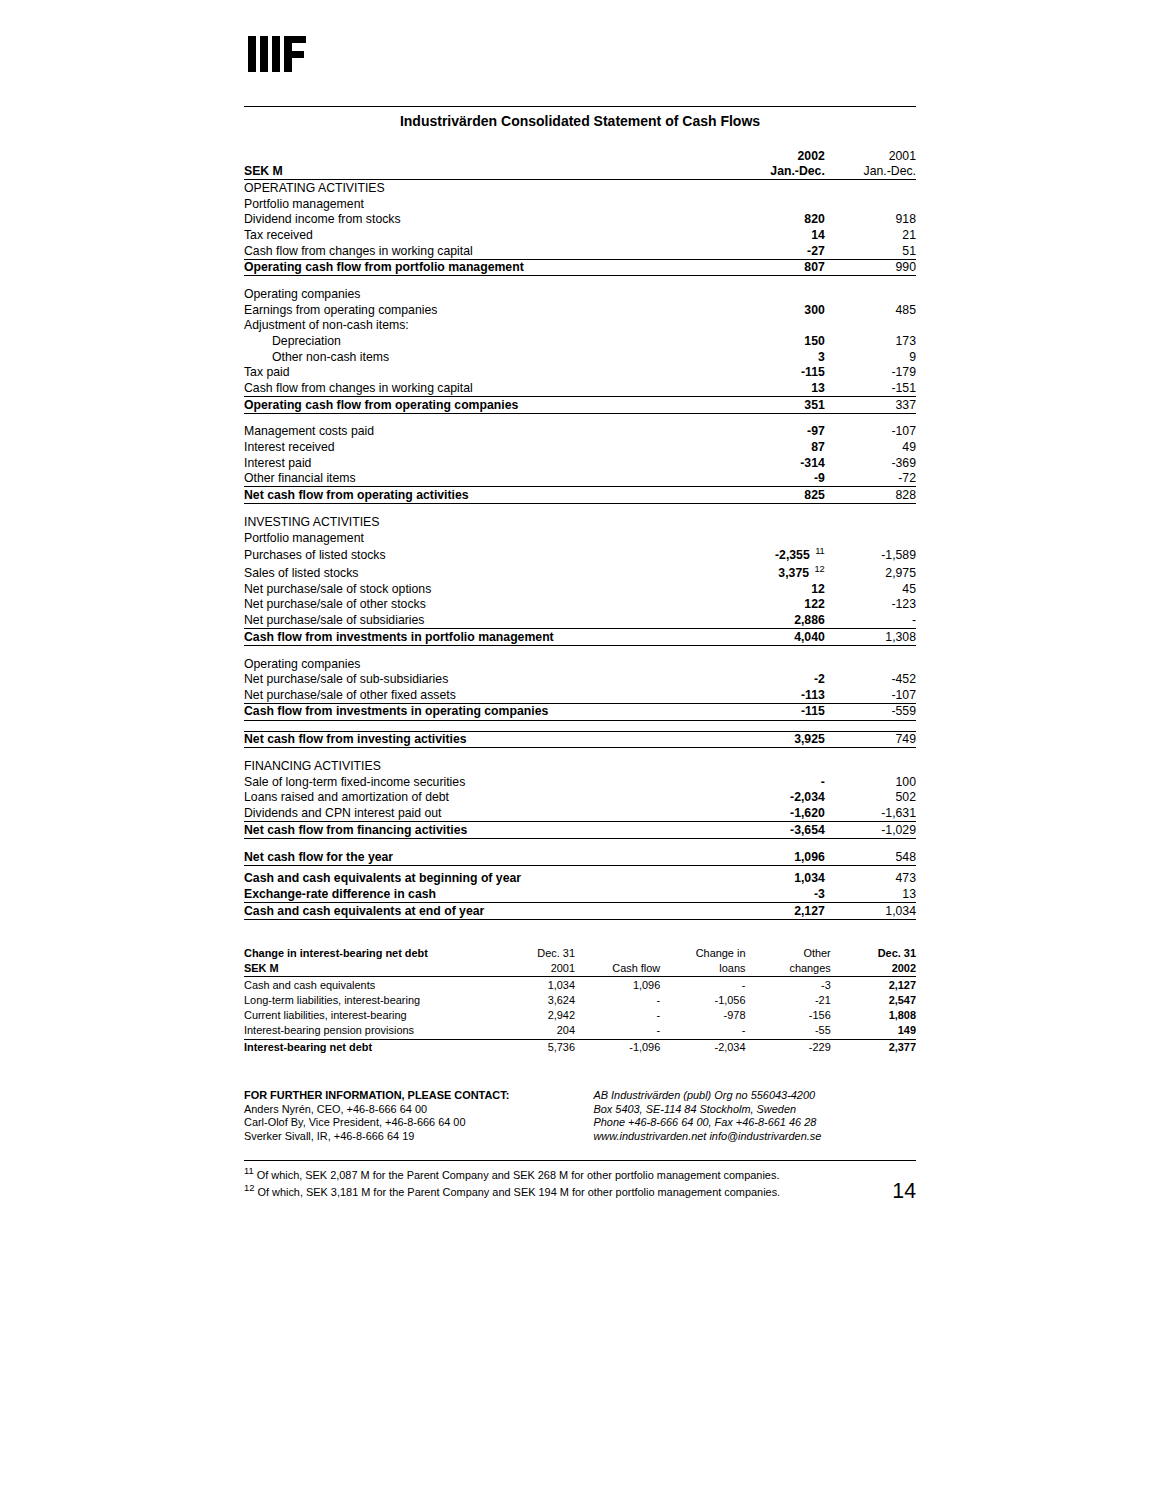Industrivärden Consolidated Statement of Cash Flows
| | 2002 | 2001 |
| SEK M | Jan.-Dec. | Jan.-Dec. |
| OPERATING ACTIVITIES | | |
| Portfolio management | | |
| Dividend income from stocks | 820 | 918 |
| Tax received | 14 | 21 |
| Cash flow from changes in working capital | -27 | 51 |
| Operating cash flow from portfolio management | 807 | 990 |
| Operating companies | | |
| Earnings from operating companies | 300 | 485 |
| Adjustment of non-cash items: | | |
| Depreciation | 150 | 173 |
| Other non-cash items | 3 | 9 |
| Tax paid | -115 | -179 |
| Cash flow from changes in working capital | 13 | -151 |
| Operating cash flow from operating companies | 351 | 337 |
| Management costs paid | -97 | -107 |
| Interest received | 87 | 49 |
| Interest paid | -314 | -369 |
| Other financial items | -9 | -72 |
| Net cash flow from operating activities | 825 | 828 |
| INVESTING ACTIVITIES | | |
| Portfolio management | | |
| Purchases of listed stocks | -2,355 11 | -1,589 |
| Sales of listed stocks | 3,375 12 | 2,975 |
| Net purchase/sale of stock options | 12 | 45 |
| Net purchase/sale of other stocks | 122 | -123 |
| Net purchase/sale of subsidiaries | 2,886 | - |
| Cash flow from investments in portfolio management | 4,040 | 1,308 |
| Operating companies | | |
| Net purchase/sale of sub-subsidiaries | -2 | -452 |
| Net purchase/sale of other fixed assets | -113 | -107 |
| Cash flow from investments in operating companies | -115 | -559 |
| Net cash flow from investing activities | 3,925 | 749 |
| FINANCING ACTIVITIES | | |
| Sale of long-term fixed-income securities | - | 100 |
| Loans raised and amortization of debt | -2,034 | 502 |
| Dividends and CPN interest paid out | -1,620 | -1,631 |
| Net cash flow from financing activities | -3,654 | -1,029 |
| Net cash flow for the year | 1,096 | 548 |
| Cash and cash equivalents at beginning of year | 1,034 | 473 |
| Exchange-rate difference in cash | -3 | 13 |
| Cash and cash equivalents at end of year | 2,127 | 1,034 |
| Change in interest-bearing net debt | Dec. 31 | | Change in | Other | Dec. 31 |
| SEK M | 2001 | Cash flow | loans | changes | 2002 |
| Cash and cash equivalents | 1,034 | 1,096 | - | -3 | 2,127 |
| Long-term liabilities, interest-bearing | 3,624 | - | -1,056 | -21 | 2,547 |
| Current liabilities, interest-bearing | 2,942 | - | -978 | -156 | 1,808 |
| Interest-bearing pension provisions | 204 | - | - | -55 | 149 |
| Interest-bearing net debt | 5,736 | -1,096 | -2,034 | -229 | 2,377 |
FOR FURTHER INFORMATION, PLEASE CONTACT:
Anders Nyrén, CEO, +46-8-666 64 00
Carl-Olof By, Vice President, +46-8-666 64 00
Sverker Sivall, IR, +46-8-666 64 19
AB Industrivärden (publ) Org no 556043-4200
Box 5403, SE-114 84 Stockholm, Sweden
Phone +46-8-666 64 00, Fax +46-8-661 46 28
www.industrivarden.net info@industrivarden.se
11 Of which, SEK 2,087 M for the Parent Company and SEK 268 M for other portfolio management companies.
12 Of which, SEK 3,181 M for the Parent Company and SEK 194 M for other portfolio management companies.
14